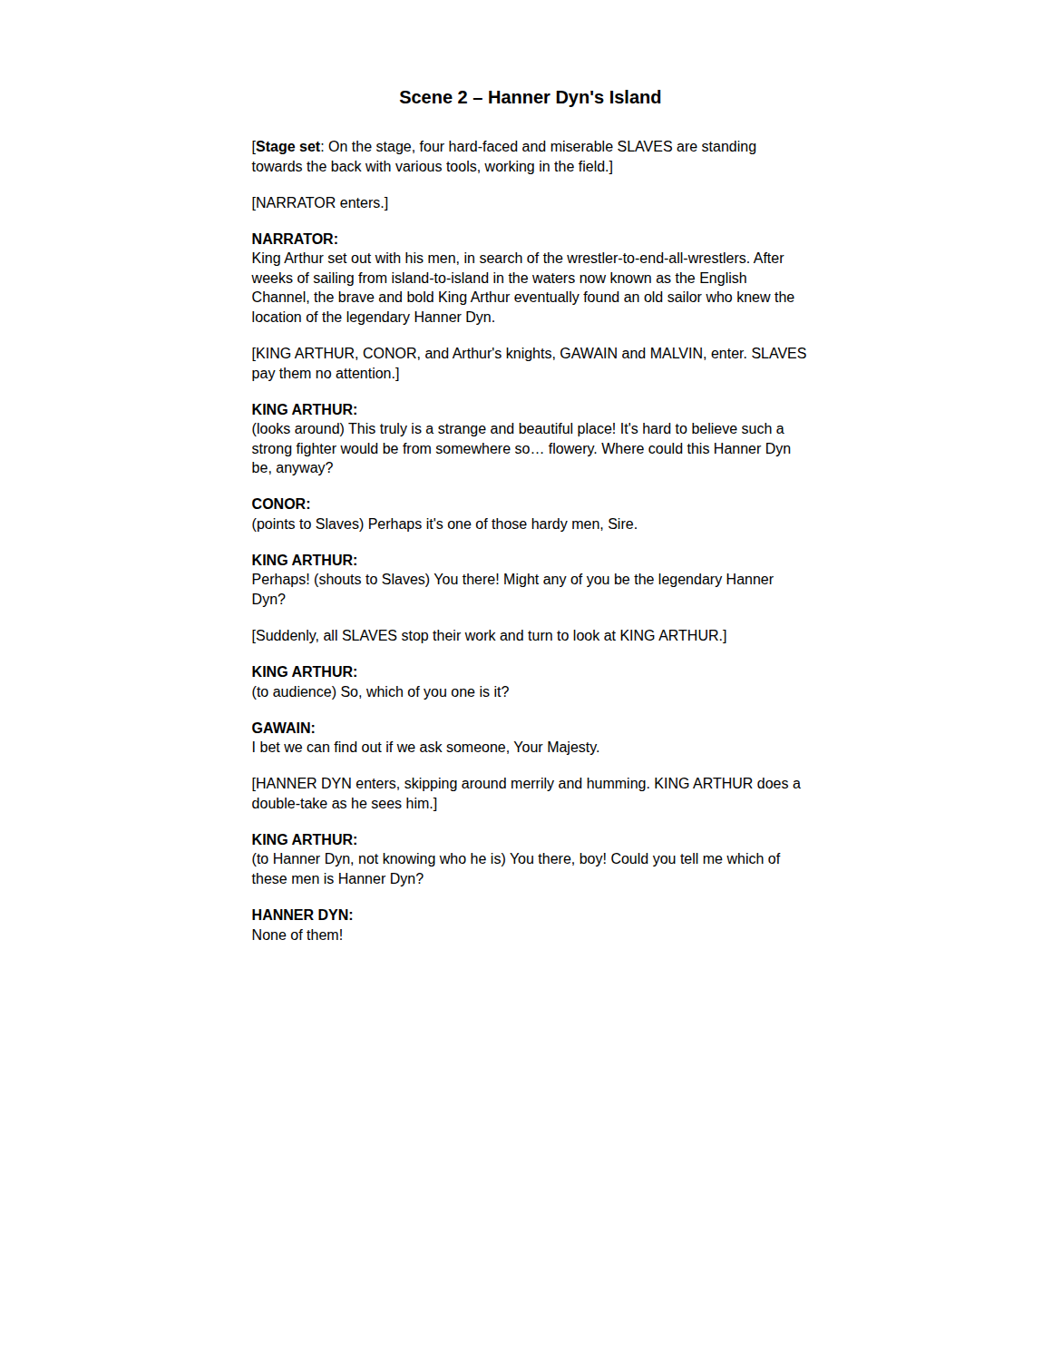Scene 2 – Hanner Dyn's Island
[Stage set: On the stage, four hard-faced and miserable SLAVES are standing towards the back with various tools, working in the field.]
[NARRATOR enters.]
NARRATOR:
King Arthur set out with his men, in search of the wrestler-to-end-all-wrestlers. After weeks of sailing from island-to-island in the waters now known as the English Channel, the brave and bold King Arthur eventually found an old sailor who knew the location of the legendary Hanner Dyn.
[KING ARTHUR, CONOR, and Arthur's knights, GAWAIN and MALVIN, enter. SLAVES pay them no attention.]
KING ARTHUR:
(looks around) This truly is a strange and beautiful place! It's hard to believe such a strong fighter would be from somewhere so… flowery. Where could this Hanner Dyn be, anyway?
CONOR:
(points to Slaves) Perhaps it's one of those hardy men, Sire.
KING ARTHUR:
Perhaps! (shouts to Slaves) You there! Might any of you be the legendary Hanner Dyn?
[Suddenly, all SLAVES stop their work and turn to look at KING ARTHUR.]
KING ARTHUR:
(to audience) So, which of you one is it?
GAWAIN:
I bet we can find out if we ask someone, Your Majesty.
[HANNER DYN enters, skipping around merrily and humming. KING ARTHUR does a double-take as he sees him.]
KING ARTHUR:
(to Hanner Dyn, not knowing who he is) You there, boy! Could you tell me which of these men is Hanner Dyn?
HANNER DYN:
None of them!